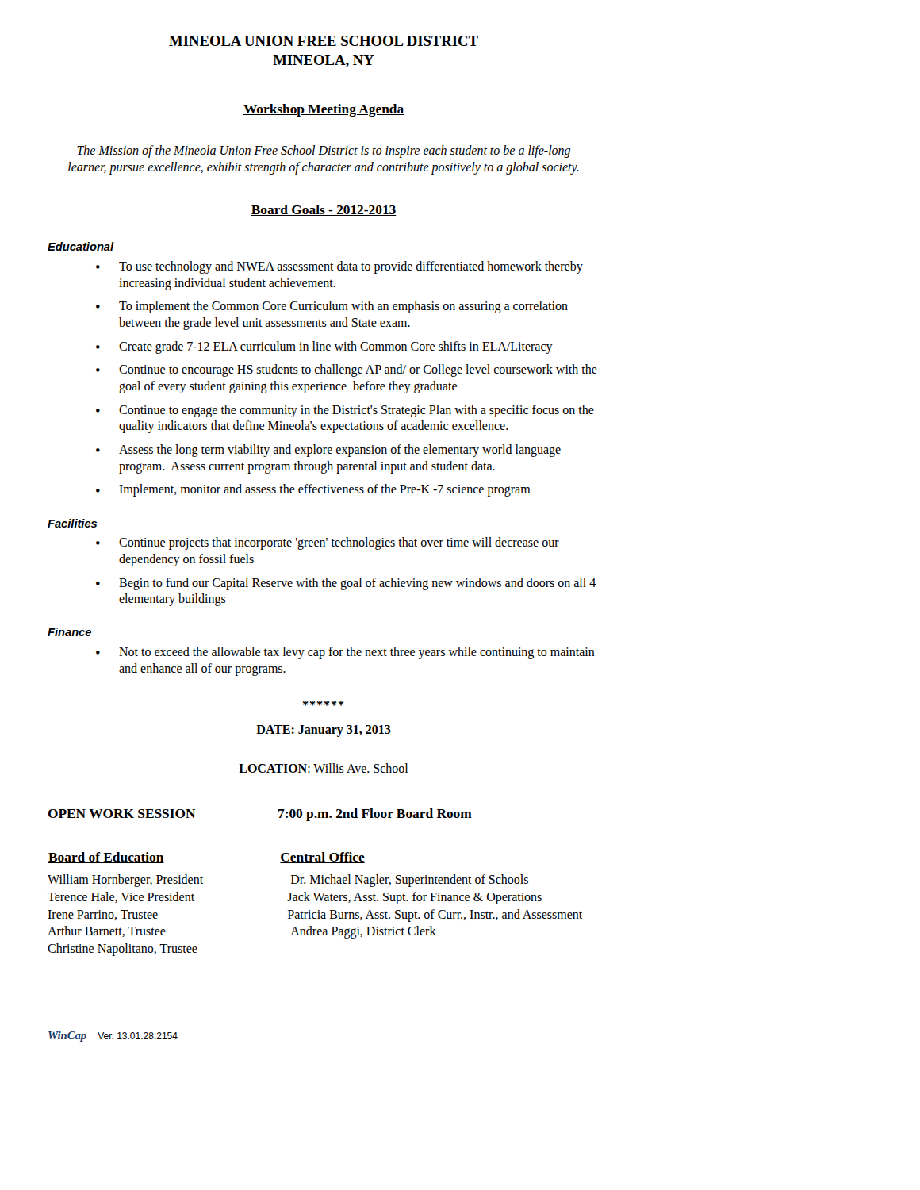MINEOLA UNION FREE SCHOOL DISTRICT
MINEOLA, NY
Workshop Meeting Agenda
The Mission of the Mineola Union Free School District is to inspire each student to be a life-long learner, pursue excellence, exhibit strength of character and contribute positively to a global society.
Board Goals - 2012-2013
Educational
To use technology and NWEA assessment data to provide differentiated homework thereby increasing individual student achievement.
To implement the Common Core Curriculum with an emphasis on assuring a correlation between the grade level unit assessments and State exam.
Create grade 7-12 ELA curriculum in line with Common Core shifts in ELA/Literacy
Continue to encourage HS students to challenge AP and/ or College level coursework with the goal of every student gaining this experience before they graduate
Continue to engage the community in the District's Strategic Plan with a specific focus on the quality indicators that define Mineola's expectations of academic excellence.
Assess the long term viability and explore expansion of the elementary world language program. Assess current program through parental input and student data.
Implement, monitor and assess the effectiveness of the Pre-K -7 science program
Facilities
Continue projects that incorporate 'green' technologies that over time will decrease our dependency on fossil fuels
Begin to fund our Capital Reserve with the goal of achieving new windows and doors on all 4 elementary buildings
Finance
Not to exceed the allowable tax levy cap for the next three years while continuing to maintain and enhance all of our programs.
******
DATE: January 31, 2013
LOCATION: Willis Ave. School
OPEN WORK SESSION7:00 p.m. 2nd Floor Board Room
| Board of Education | Central Office |
| --- | --- |
| William Hornberger, President | Dr. Michael Nagler, Superintendent of Schools |
| Terence Hale, Vice President | Jack Waters, Asst. Supt. for Finance & Operations |
| Irene Parrino, Trustee | Patricia Burns, Asst. Supt. of Curr., Instr., and Assessment |
| Arthur Barnett, Trustee | Andrea Paggi, District Clerk |
| Christine Napolitano, Trustee | |
WinCap Ver. 13.01.28.2154